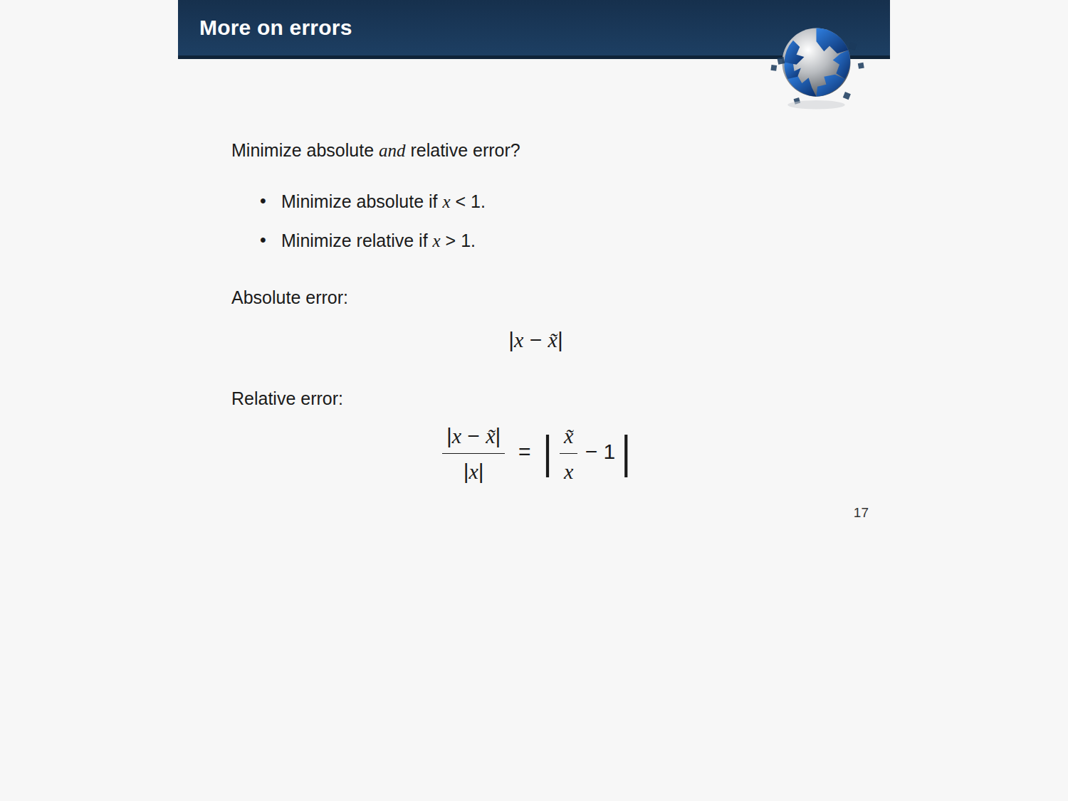More on errors
Minimize absolute and relative error?
Minimize absolute if x < 1.
Minimize relative if x > 1.
Absolute error:
|x − x̃|
Relative error:
|x − x̃| |x| = | x̃ x − 1 |
17